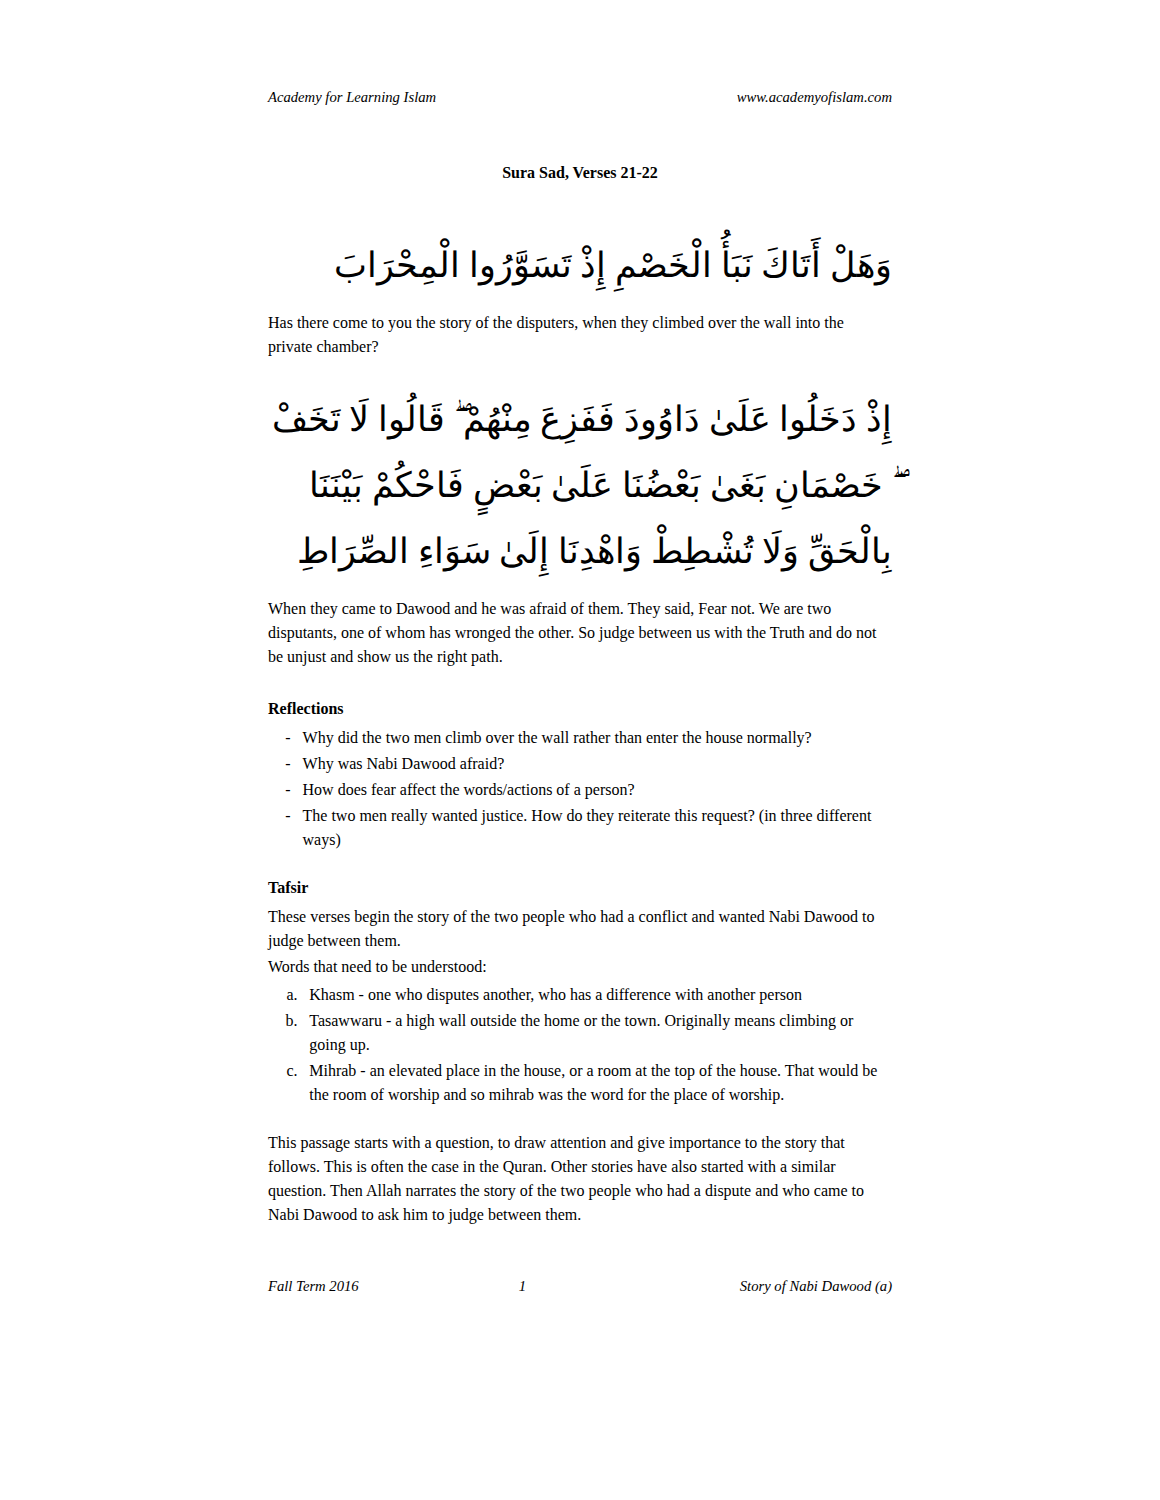Academy for Learning Islam www.academyofislam.com
Sura Sad, Verses 21-22
وَهَلْ أَتَاكَ نَبَأُ الْخَصْمِ إِذْ تَسَوَّرُوا الْمِحْرَابَ
Has there come to you the story of the disputers, when they climbed over the wall into the private chamber?
إِذْ دَخَلُوا عَلَىٰ دَاوُودَ فَفَزِعَ مِنْهُمْ ۖ قَالُوا لَا تَخَفْ ۖ خَصْمَانِ بَغَىٰ بَعْضُنَا عَلَىٰ بَعْضٍ فَاحْكُمْ بَيْنَنَا بِالْحَقِّ وَلَا تُشْطِطْ وَاهْدِنَا إِلَىٰ سَوَاءِ الصِّرَاطِ
When they came to Dawood and he was afraid of them. They said, Fear not. We are two disputants, one of whom has wronged the other. So judge between us with the Truth and do not be unjust and show us the right path.
Reflections
Why did the two men climb over the wall rather than enter the house normally?
Why was Nabi Dawood afraid?
How does fear affect the words/actions of a person?
The two men really wanted justice. How do they reiterate this request? (in three different ways)
Tafsir
These verses begin the story of the two people who had a conflict and wanted Nabi Dawood to judge between them.
Words that need to be understood:
Khasm - one who disputes another, who has a difference with another person
Tasawwaru - a high wall outside the home or the town. Originally means climbing or going up.
Mihrab - an elevated place in the house, or a room at the top of the house. That would be the room of worship and so mihrab was the word for the place of worship.
This passage starts with a question, to draw attention and give importance to the story that follows. This is often the case in the Quran. Other stories have also started with a similar question. Then Allah narrates the story of the two people who had a dispute and who came to Nabi Dawood to ask him to judge between them.
Fall Term 2016 1 Story of Nabi Dawood (a)